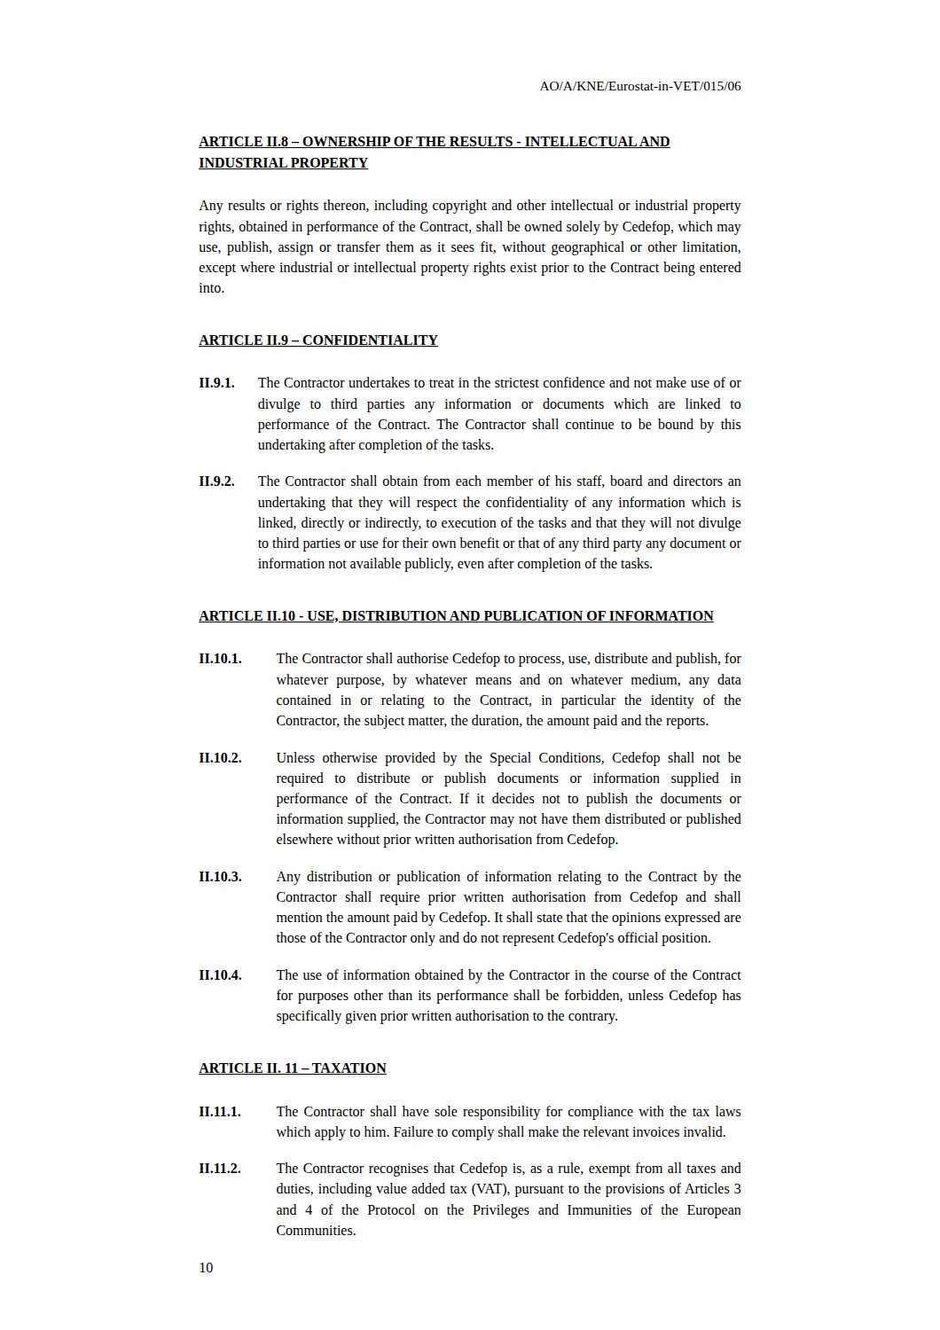AO/A/KNE/Eurostat-in-VET/015/06
Article II.8 – Ownership of the results - Intellectual and Industrial Property
Any results or rights thereon, including copyright and other intellectual or industrial property rights, obtained in performance of the Contract, shall be owned solely by Cedefop, which may use, publish, assign or transfer them as it sees fit, without geographical or other limitation, except where industrial or intellectual property rights exist prior to the Contract being entered into.
Article II.9 – Confidentiality
II.9.1.
The Contractor undertakes to treat in the strictest confidence and not make use of or divulge to third parties any information or documents which are linked to performance of the Contract. The Contractor shall continue to be bound by this undertaking after completion of the tasks.
II.9.2.
The Contractor shall obtain from each member of his staff, board and directors an undertaking that they will respect the confidentiality of any information which is linked, directly or indirectly, to execution of the tasks and that they will not divulge to third parties or use for their own benefit or that of any third party any document or information not available publicly, even after completion of the tasks.
Article II.10 - Use, distribution and publication of information
II.10.1.
The Contractor shall authorise Cedefop to process, use, distribute and publish, for whatever purpose, by whatever means and on whatever medium, any data contained in or relating to the Contract, in particular the identity of the Contractor, the subject matter, the duration, the amount paid and the reports.
II.10.2.
Unless otherwise provided by the Special Conditions, Cedefop shall not be required to distribute or publish documents or information supplied in performance of the Contract. If it decides not to publish the documents or information supplied, the Contractor may not have them distributed or published elsewhere without prior written authorisation from Cedefop.
II.10.3.
Any distribution or publication of information relating to the Contract by the Contractor shall require prior written authorisation from Cedefop and shall mention the amount paid by Cedefop. It shall state that the opinions expressed are those of the Contractor only and do not represent Cedefop's official position.
II.10.4.
The use of information obtained by the Contractor in the course of the Contract for purposes other than its performance shall be forbidden, unless Cedefop has specifically given prior written authorisation to the contrary.
Article II. 11 – Taxation
II.11.1.
The Contractor shall have sole responsibility for compliance with the tax laws which apply to him. Failure to comply shall make the relevant invoices invalid.
II.11.2.
The Contractor recognises that Cedefop is, as a rule, exempt from all taxes and duties, including value added tax (VAT), pursuant to the provisions of Articles 3 and 4 of the Protocol on the Privileges and Immunities of the European Communities.
10